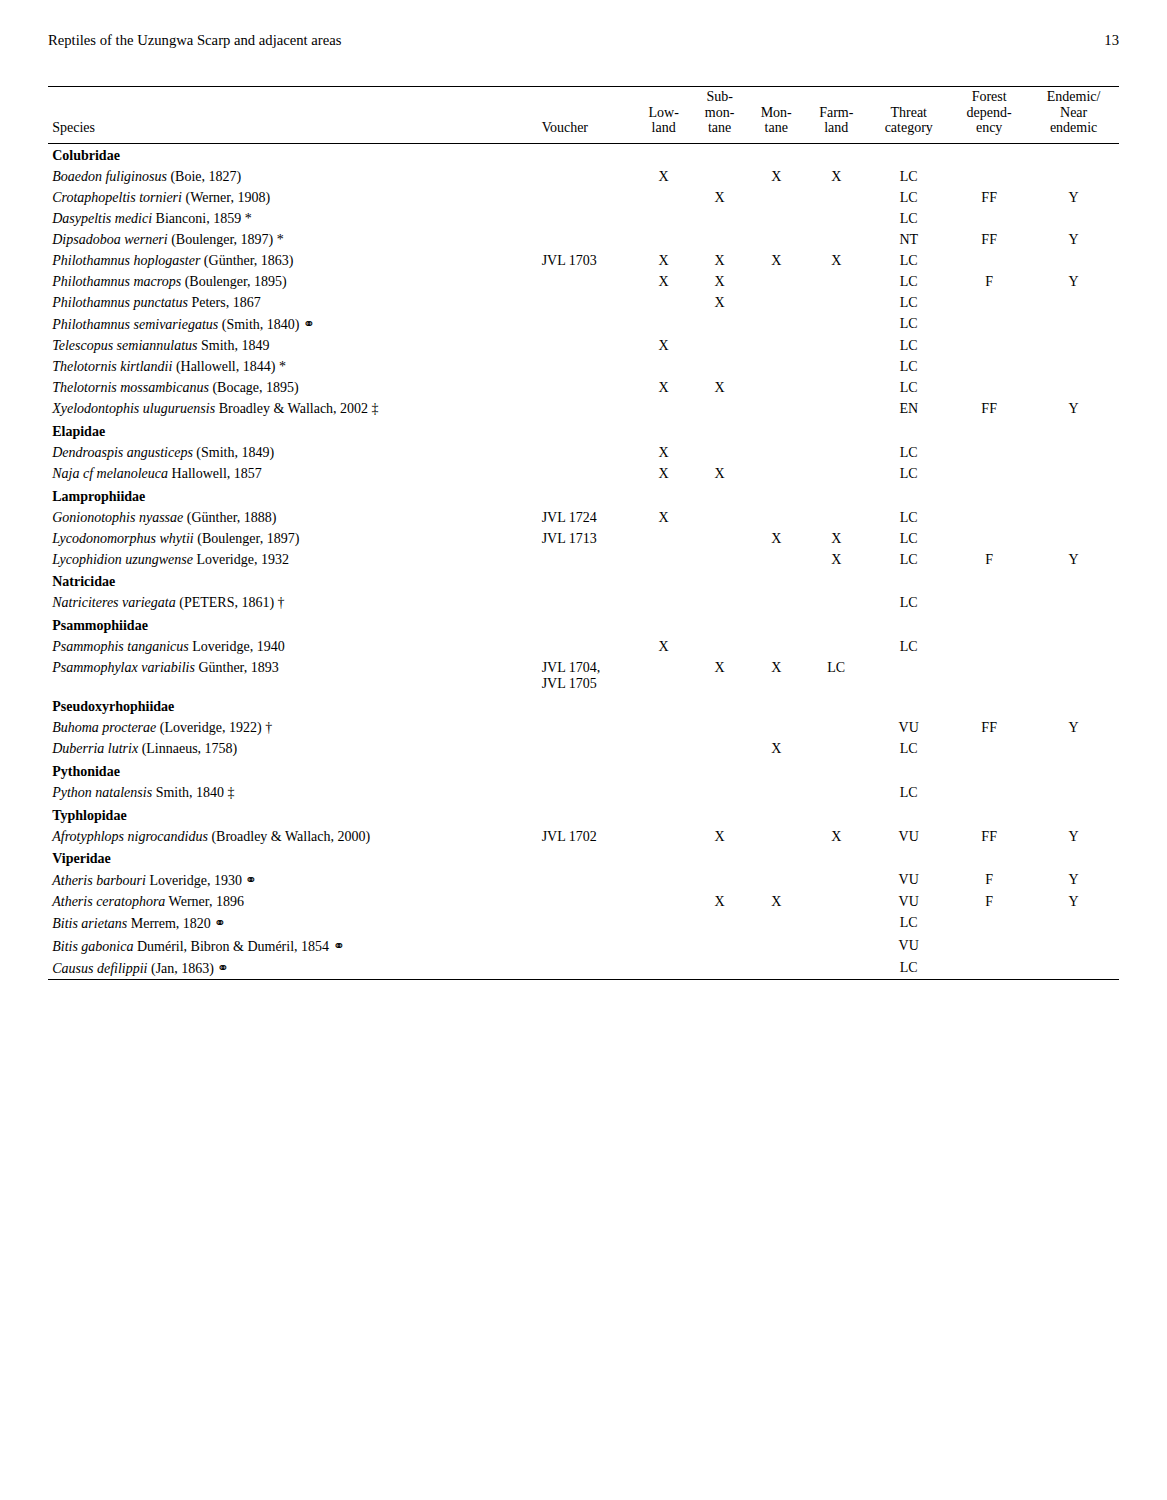Reptiles of the Uzungwa Scarp and adjacent areas 13
| Species | Voucher | Low- land | Sub- mon- tane | Mon- tane | Farm- land | Threat category | Forest depend- ency | Endemic/ Near endemic |
| --- | --- | --- | --- | --- | --- | --- | --- | --- |
| Colubridae |
| Boaedon fuliginosus (Boie, 1827) | | X | | X | X | LC | | |
| Crotaphopeltis tornieri (Werner, 1908) | | | X | | | LC | FF | Y |
| Dasypeltis medici Bianconi, 1859 * | | | | | | LC | | |
| Dipsadoboa werneri (Boulenger, 1897) * | | | | | | NT | FF | Y |
| Philothamnus hoplogaster (Günther, 1863) | JVL 1703 | X | X | X | X | LC | | |
| Philothamnus macrops (Boulenger, 1895) | | X | X | | | LC | F | Y |
| Philothamnus punctatus Peters, 1867 | | | X | | | LC | | |
| Philothamnus semivariegatus (Smith, 1840) ⚭ | | | | | | LC | | |
| Telescopus semiannulatus Smith, 1849 | | X | | | | LC | | |
| Thelotornis kirtlandii (Hallowell, 1844) * | | | | | | LC | | |
| Thelotornis mossambicanus (Bocage, 1895) | | X | X | | | LC | | |
| Xyelodontophis uluguruensis Broadley & Wallach, 2002 ‡ | | | | | | EN | FF | Y |
| Elapidae |
| Dendroaspis angusticeps (Smith, 1849) | | X | | | | LC | | |
| Naja cf melanoleuca Hallowell, 1857 | | X | X | | | LC | | |
| Lamprophiidae |
| Gonionotophis nyassae (Günther, 1888) | JVL 1724 | X | | | | LC | | |
| Lycodonomorphus whytii (Boulenger, 1897) | JVL 1713 | | | X | X | LC | | |
| Lycophidion uzungwense Loveridge, 1932 | | | | | X | LC | F | Y |
| Natricidae |
| Natriciteres variegata (PETERS, 1861) † | | | | | | LC | | |
| Psammophiidae |
| Psammophis tanganicus Loveridge, 1940 | | X | | | | LC | | |
| Psammophylax variabilis Günther, 1893 | JVL 1704, JVL 1705 | | X | X | LC | | | |
| Pseudoxyrhophiidae |
| Buhoma procterae (Loveridge, 1922) † | | | | | | VU | FF | Y |
| Duberria lutrix (Linnaeus, 1758) | | | | X | | LC | | |
| Pythonidae |
| Python natalensis Smith, 1840 ‡ | | | | | | LC | | |
| Typhlopidae |
| Afrotyphlops nigrocandidus (Broadley & Wallach, 2000) | JVL 1702 | | X | | X | VU | FF | Y |
| Viperidae |
| Atheris barbouri Loveridge, 1930 ⚭ | | | | | | VU | F | Y |
| Atheris ceratophora Werner, 1896 | | | X | X | | VU | F | Y |
| Bitis arietans Merrem, 1820 ⚭ | | | | | | LC | | |
| Bitis gabonica Duméril, Bibron & Duméril, 1854 ⚭ | | | | | | VU | | |
| Causus defilippii (Jan, 1863) ⚭ | | | | | | LC | | |